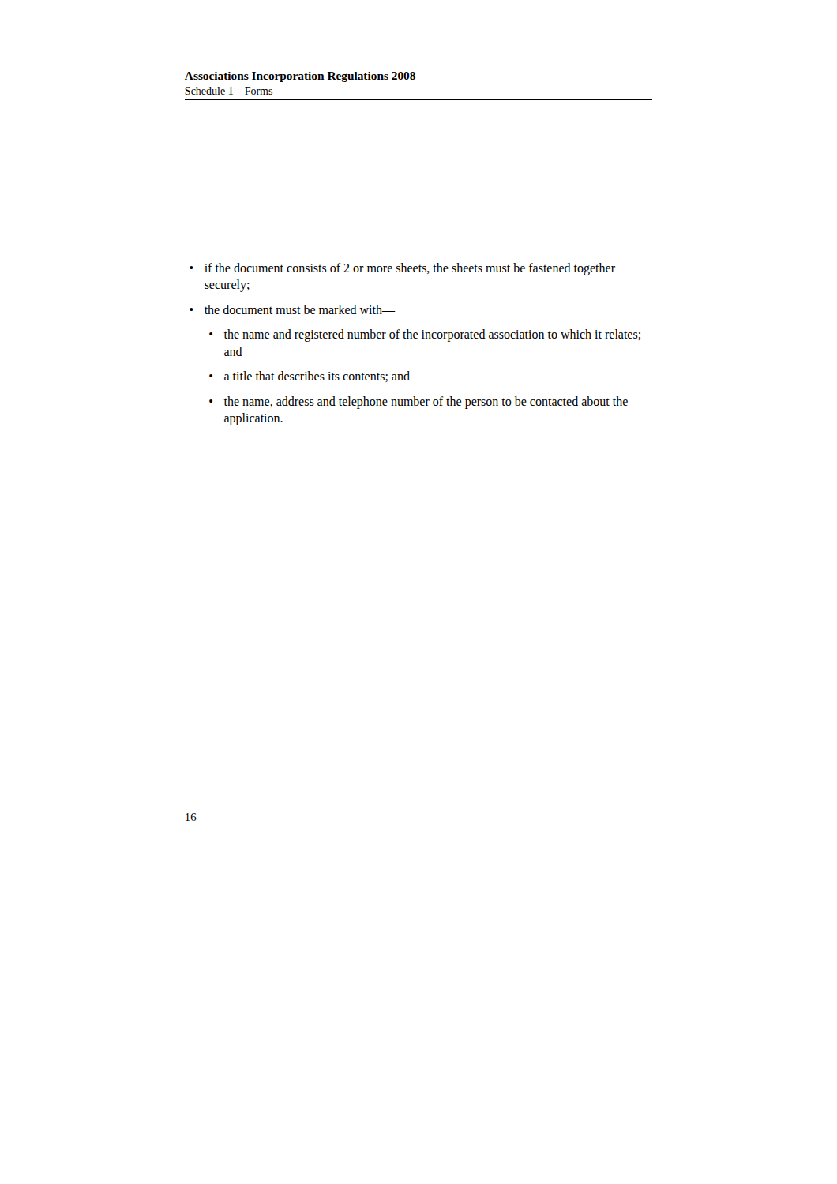Associations Incorporation Regulations 2008
Schedule 1—Forms
if the document consists of 2 or more sheets, the sheets must be fastened together securely;
the document must be marked with—
the name and registered number of the incorporated association to which it relates; and
a title that describes its contents; and
the name, address and telephone number of the person to be contacted about the application.
16